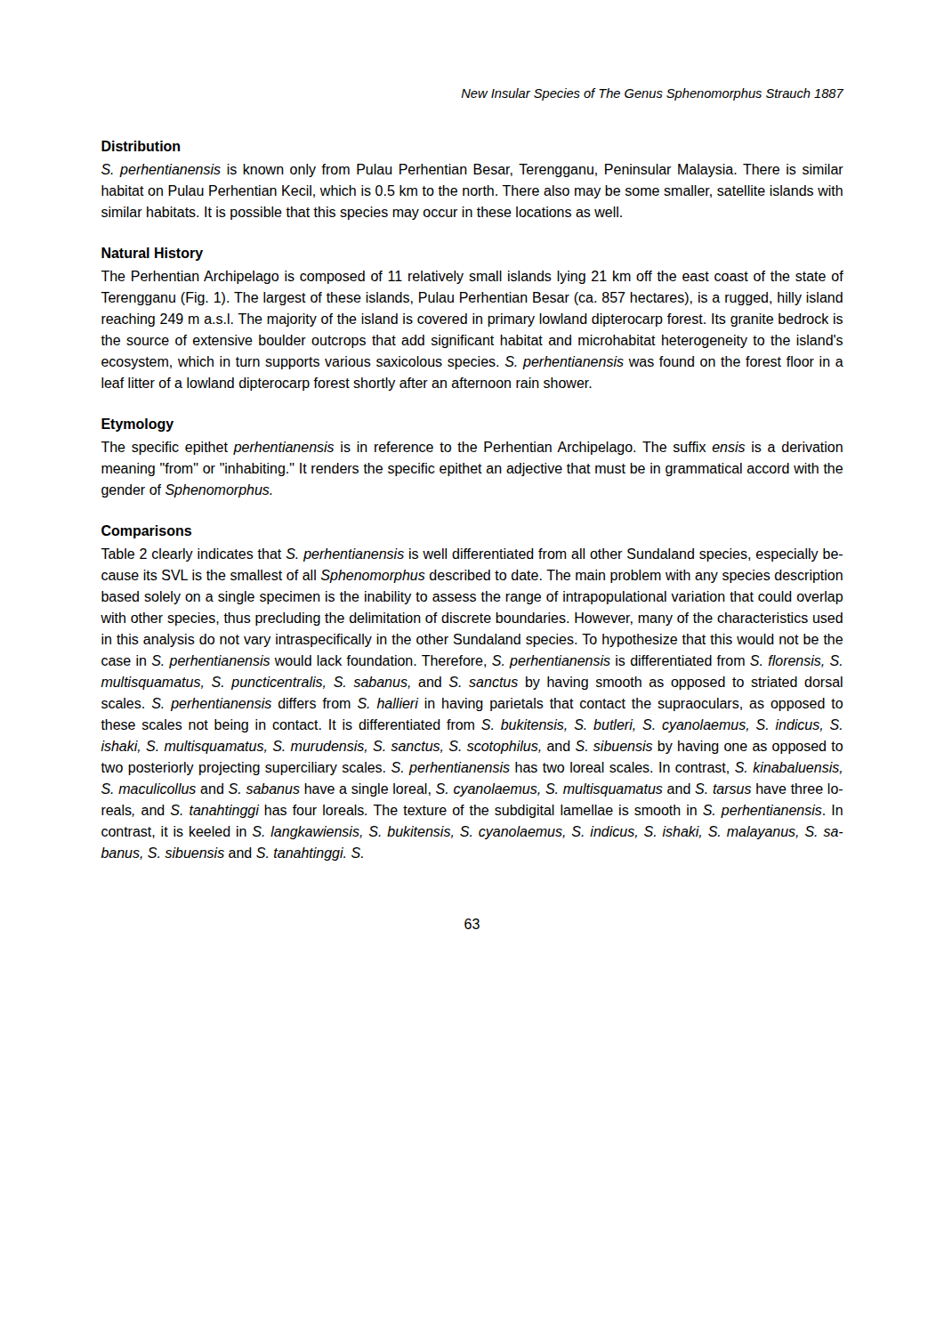New Insular Species of The Genus Sphenomorphus Strauch 1887
Distribution
S. perhentianensis is known only from Pulau Perhentian Besar, Terengganu, Peninsular Malaysia. There is similar habitat on Pulau Perhentian Kecil, which is 0.5 km to the north. There also may be some smaller, satellite islands with similar habitats. It is possible that this species may occur in these locations as well.
Natural History
The Perhentian Archipelago is composed of 11 relatively small islands lying 21 km off the east coast of the state of Terengganu (Fig. 1). The largest of these islands, Pulau Perhentian Besar (ca. 857 hectares), is a rugged, hilly island reaching 249 m a.s.l. The majority of the island is covered in primary lowland dipterocarp forest. Its granite bedrock is the source of extensive boulder outcrops that add significant habitat and microhabitat heterogeneity to the island's ecosystem, which in turn supports various saxicolous species. S. perhentianensis was found on the forest floor in a leaf litter of a lowland dipterocarp forest shortly after an afternoon rain shower.
Etymology
The specific epithet perhentianensis is in reference to the Perhentian Archipelago. The suffix ensis is a derivation meaning "from" or "inhabiting." It renders the specific epithet an adjective that must be in grammatical accord with the gender of Sphenomorphus.
Comparisons
Table 2 clearly indicates that S. perhentianensis is well differentiated from all other Sundaland species, especially because its SVL is the smallest of all Sphenomorphus described to date. The main problem with any species description based solely on a single specimen is the inability to assess the range of intrapopulational variation that could overlap with other species, thus precluding the delimitation of discrete boundaries. However, many of the characteristics used in this analysis do not vary intraspecifically in the other Sundaland species. To hypothesize that this would not be the case in S. perhentianensis would lack foundation. Therefore, S. perhentianensis is differentiated from S. florensis, S. multisquamatus, S. puncticentralis, S. sabanus, and S. sanctus by having smooth as opposed to striated dorsal scales. S. perhentianensis differs from S. hallieri in having parietals that contact the supraoculars, as opposed to these scales not being in contact. It is differentiated from S. bukitensis, S. butleri, S. cyanolaemus, S. indicus, S. ishaki, S. multisquamatus, S. murudensis, S. sanctus, S. scotophilus, and S. sibuensis by having one as opposed to two posteriorly projecting superciliary scales. S. perhentianensis has two loreal scales. In contrast, S. kinabaluensis, S. maculicollus and S. sabanus have a single loreal, S. cyanolaemus, S. multisquamatus and S. tarsus have three loreals, and S. tanahtinggi has four loreals. The texture of the subdigital lamellae is smooth in S. perhentianensis. In contrast, it is keeled in S. langkawiensis, S. bukitensis, S. cyanolaemus, S. indicus, S. ishaki, S. malayanus, S. sabanus, S. sibuensis and S. tanahtinggi. S.
63